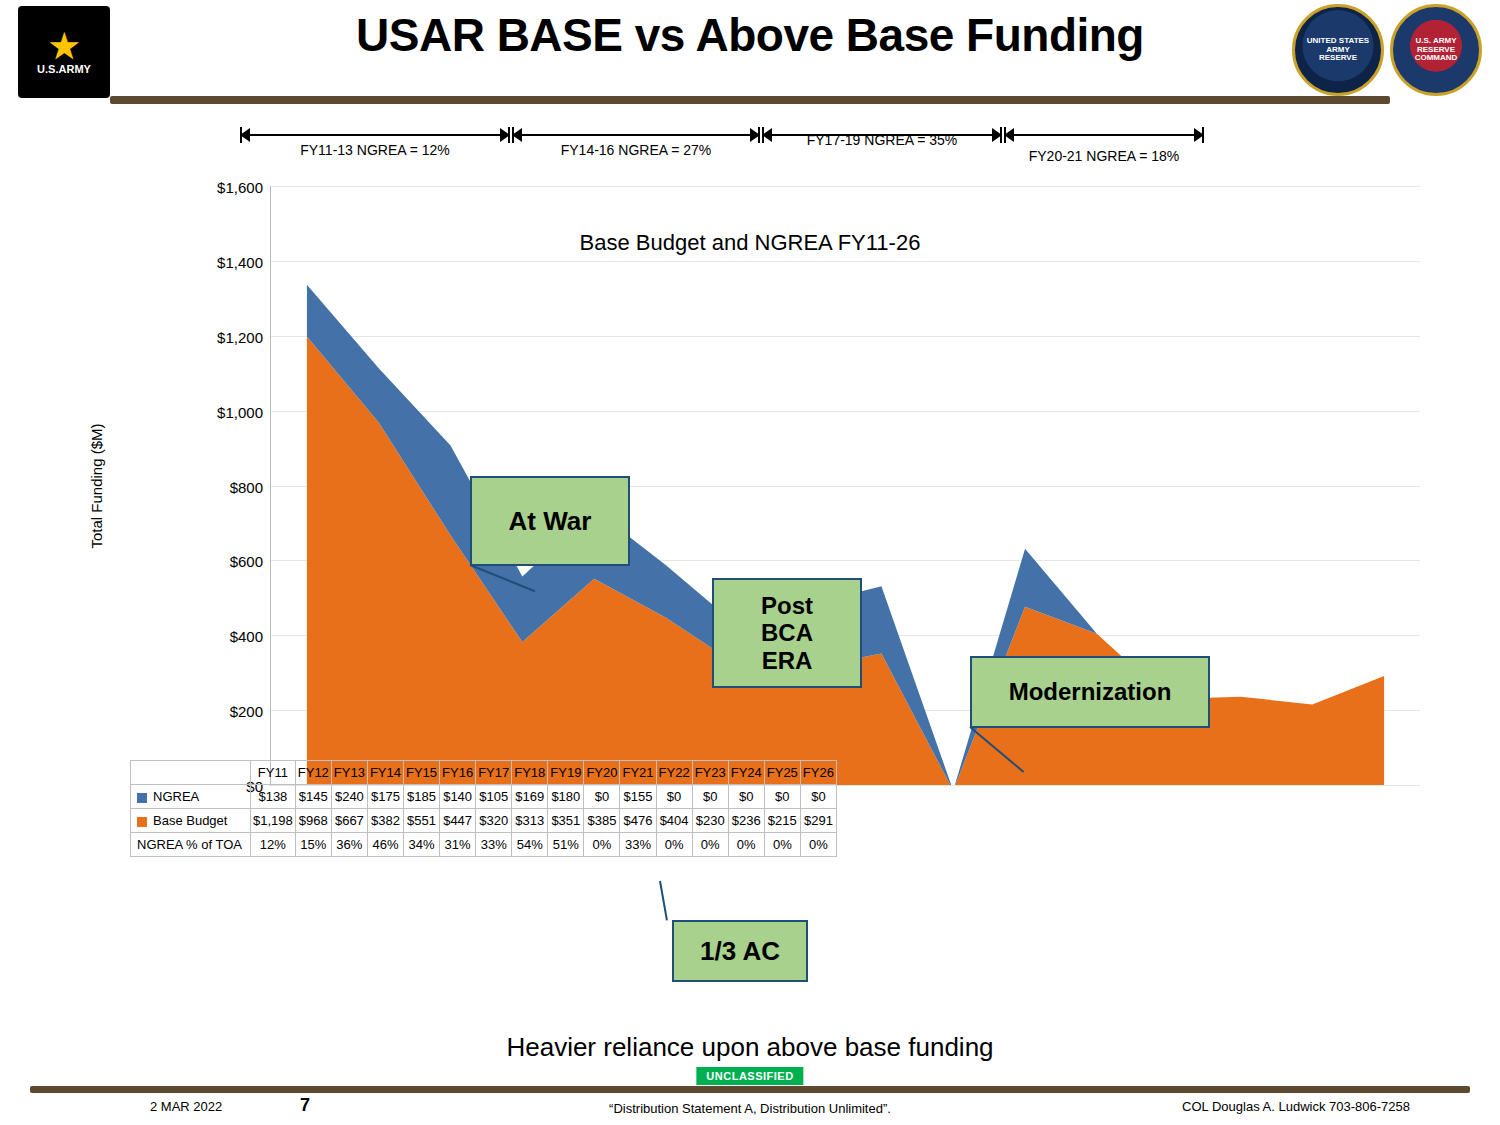★
U.S.ARMY
USAR BASE vs Above Base Funding
UNITED STATES
ARMY
RESERVE
U.S. ARMY
RESERVE
COMMAND
FY11-13 NGREA = 12%
FY14-16 NGREA = 27%
FY17-19 NGREA = 35%
FY20-21 NGREA = 18%
Total Funding ($M)
Base Budget and NGREA FY11-26
$1,600
$1,400
$1,200
$1,000
$800
$600
$400
$200
$0
At War
Post
BCA
ERA
Modernization
1/3 AC
| | FY11 | FY12 | FY13 | FY14 | FY15 | FY16 | FY17 | FY18 | FY19 | FY20 | FY21 | FY22 | FY23 | FY24 | FY25 | FY26 |
| --- | --- | --- | --- | --- | --- | --- | --- | --- | --- | --- | --- | --- | --- | --- | --- | --- |
| NGREA | $138 | $145 | $240 | $175 | $185 | $140 | $105 | $169 | $180 | $0 | $155 | $0 | $0 | $0 | $0 | $0 |
| Base Budget | $1,198 | $968 | $667 | $382 | $551 | $447 | $320 | $313 | $351 | $385 | $476 | $404 | $230 | $236 | $215 | $291 |
| NGREA % of TOA | 12% | 15% | 36% | 46% | 34% | 31% | 33% | 54% | 51% | 0% | 33% | 0% | 0% | 0% | 0% | 0% |
Heavier reliance upon above base funding
UNCLASSIFIED
2 MAR 2022
7
“Distribution Statement A, Distribution Unlimited”.
COL Douglas A. Ludwick 703-806-7258